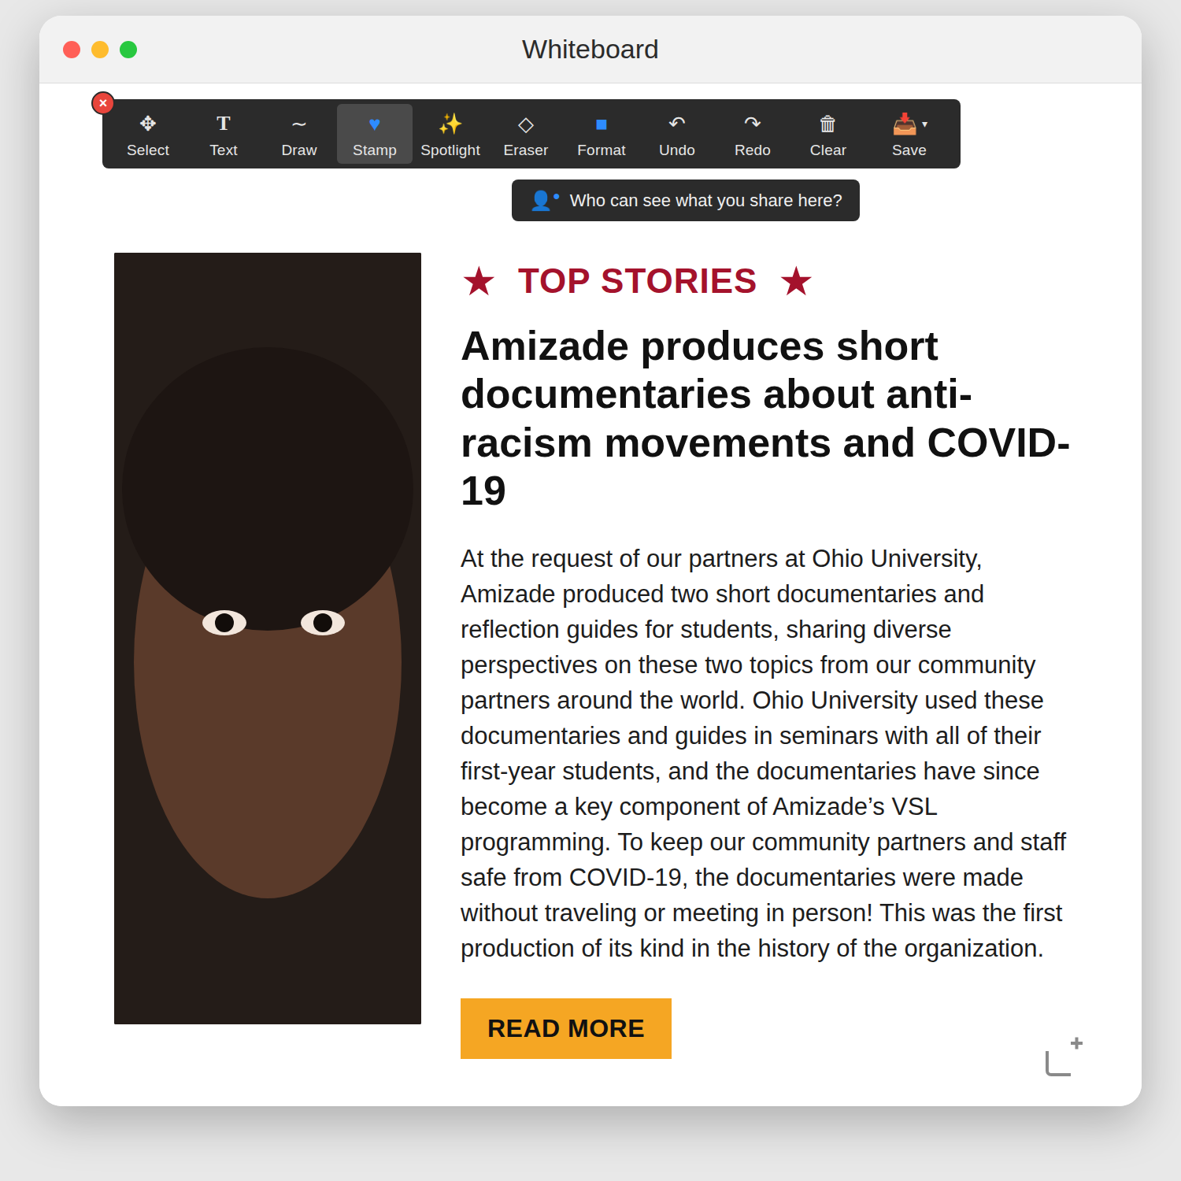Whiteboard
×
✥
Select
T
Text
∼
Draw
♥
Stamp
✨
Spotlight
◇
Eraser
■
Format
↶
Undo
↷
Redo
🗑
Clear
📥▾
Save
👤● Who can see what you share here?
★
TOP STORIES
★
Amizade produces short documentaries about anti-racism movements and COVID-19
At the request of our partners at Ohio University, Amizade produced two short documentaries and reflection guides for students, sharing diverse perspectives on these two topics from our community partners around the world. Ohio University used these documentaries and guides in seminars with all of their first-year students, and the documentaries have since become a key component of Amizade’s VSL programming. To keep our community partners and staff safe from COVID-19, the documentaries were made without traveling or meeting in person! This was the first production of its kind in the history of the organization.
READ MORE